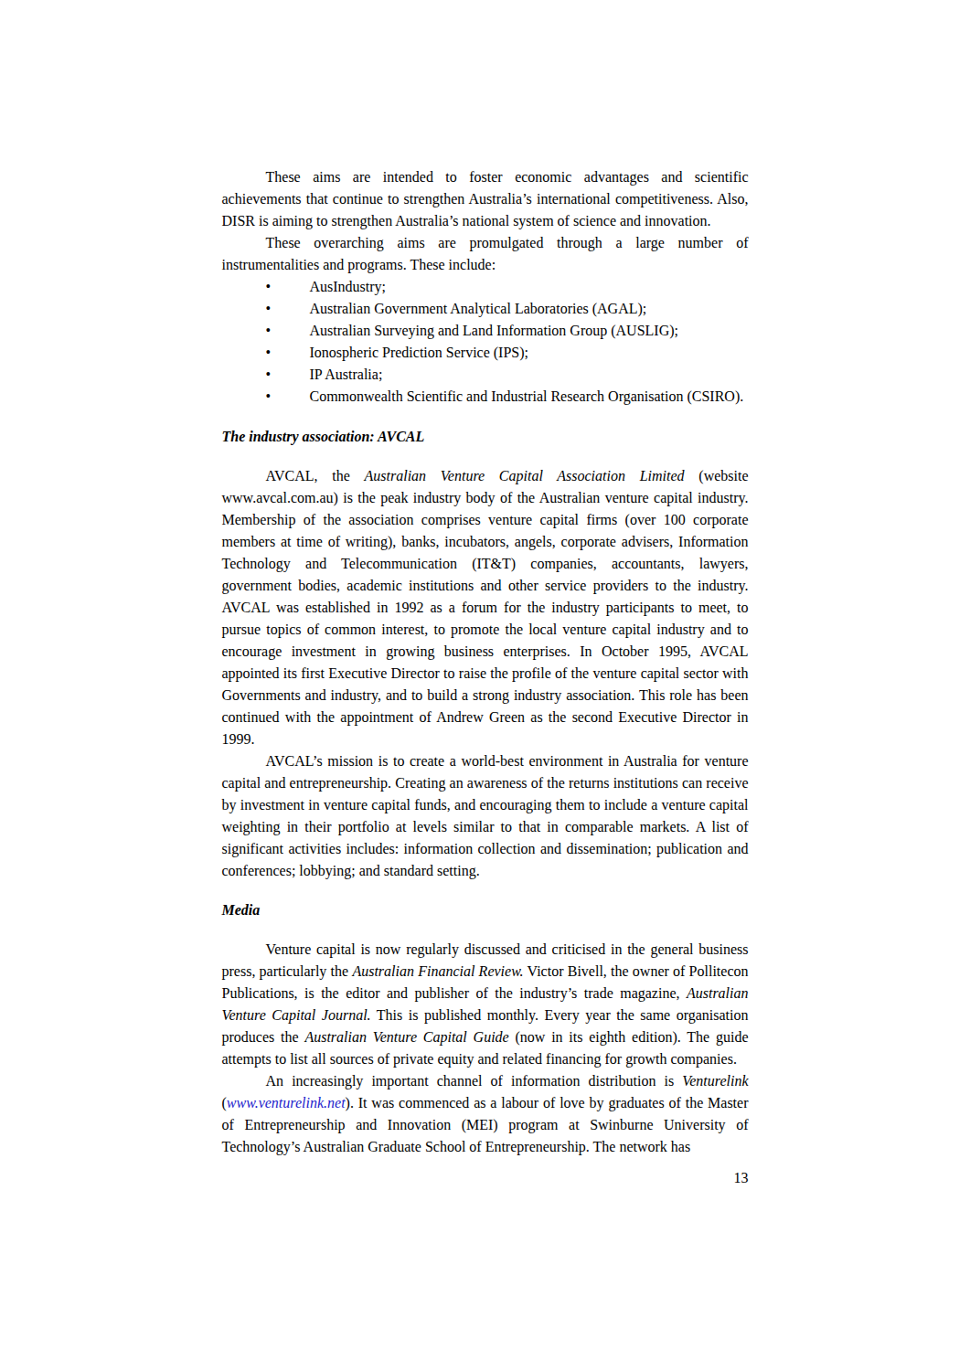These aims are intended to foster economic advantages and scientific achievements that continue to strengthen Australia’s international competitiveness. Also, DISR is aiming to strengthen Australia’s national system of science and innovation.
These overarching aims are promulgated through a large number of instrumentalities and programs. These include:
AusIndustry;
Australian Government Analytical Laboratories (AGAL);
Australian Surveying and Land Information Group (AUSLIG);
Ionospheric Prediction Service (IPS);
IP Australia;
Commonwealth Scientific and Industrial Research Organisation (CSIRO).
The industry association: AVCAL
AVCAL, the Australian Venture Capital Association Limited (website www.avcal.com.au) is the peak industry body of the Australian venture capital industry. Membership of the association comprises venture capital firms (over 100 corporate members at time of writing), banks, incubators, angels, corporate advisers, Information Technology and Telecommunication (IT&T) companies, accountants, lawyers, government bodies, academic institutions and other service providers to the industry. AVCAL was established in 1992 as a forum for the industry participants to meet, to pursue topics of common interest, to promote the local venture capital industry and to encourage investment in growing business enterprises. In October 1995, AVCAL appointed its first Executive Director to raise the profile of the venture capital sector with Governments and industry, and to build a strong industry association. This role has been continued with the appointment of Andrew Green as the second Executive Director in 1999.
AVCAL’s mission is to create a world-best environment in Australia for venture capital and entrepreneurship. Creating an awareness of the returns institutions can receive by investment in venture capital funds, and encouraging them to include a venture capital weighting in their portfolio at levels similar to that in comparable markets. A list of significant activities includes: information collection and dissemination; publication and conferences; lobbying; and standard setting.
Media
Venture capital is now regularly discussed and criticised in the general business press, particularly the Australian Financial Review. Victor Bivell, the owner of Pollitecon Publications, is the editor and publisher of the industry’s trade magazine, Australian Venture Capital Journal. This is published monthly. Every year the same organisation produces the Australian Venture Capital Guide (now in its eighth edition). The guide attempts to list all sources of private equity and related financing for growth companies.
An increasingly important channel of information distribution is Venturelink (www.venturelink.net). It was commenced as a labour of love by graduates of the Master of Entrepreneurship and Innovation (MEI) program at Swinburne University of Technology’s Australian Graduate School of Entrepreneurship. The network has
13